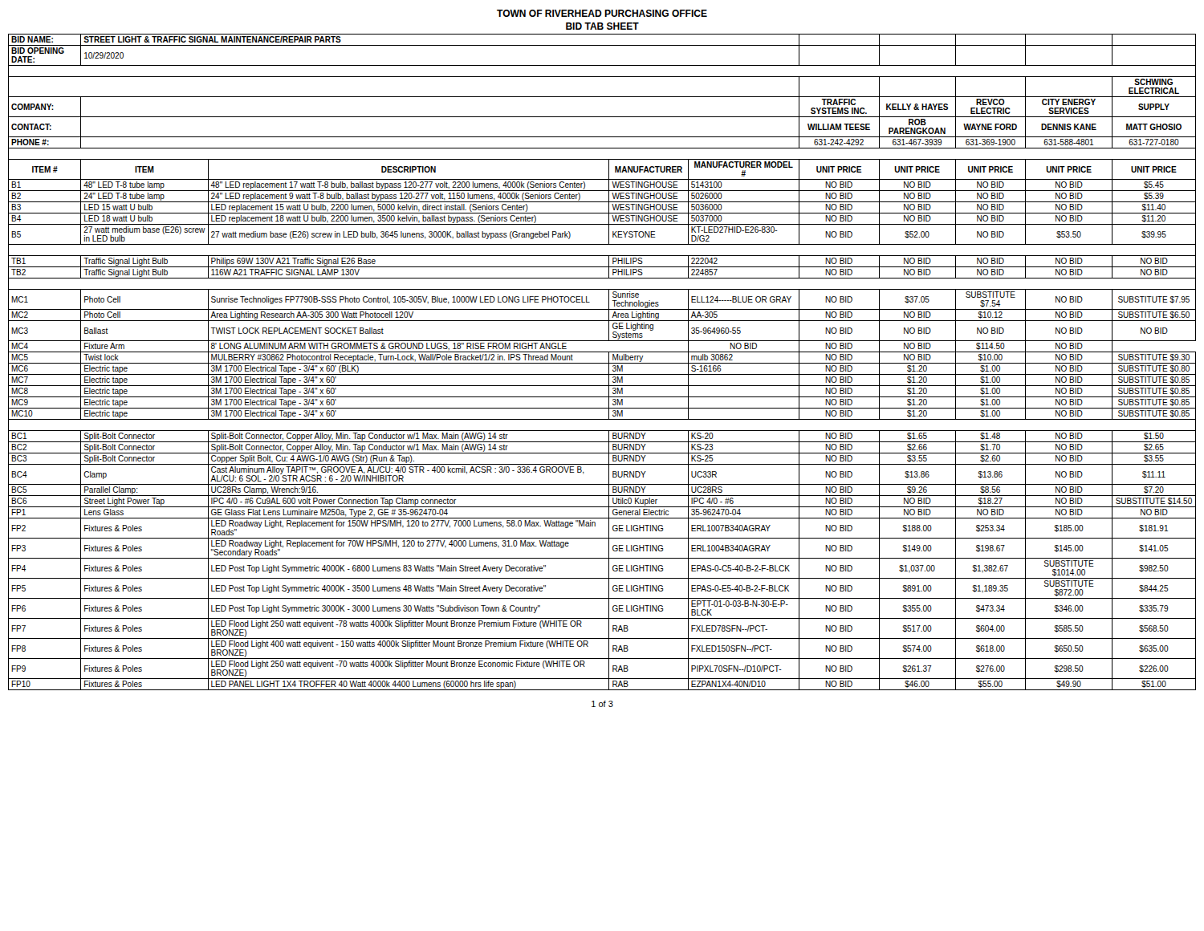TOWN OF RIVERHEAD PURCHASING OFFICE
BID TAB SHEET
| BID NAME: | STREET LIGHT & TRAFFIC SIGNAL MAINTENANCE/REPAIR PARTS | | | | | |
| BID OPENING DATE: | 10/29/2020 | | | | | |
| | | | | | SCHWING ELECTRICAL |
| COMPANY: | | TRAFFIC SYSTEMS INC. | KELLY & HAYES | REVCO ELECTRIC | CITY ENERGY SERVICES | SUPPLY |
| CONTACT: | | WILLIAM TEESE | ROB PARENGKOAN | WAYNE FORD | DENNIS KANE | MATT GHOSIO |
| PHONE #: | | 631-242-4292 | 631-467-3939 | 631-369-1900 | 631-588-4801 | 631-727-0180 |
| ITEM # | ITEM | DESCRIPTION | MANUFACTURER | MANUFACTURER MODEL # | UNIT PRICE | UNIT PRICE | UNIT PRICE | UNIT PRICE | UNIT PRICE |
| B1 | 48" LED T-8 tube lamp | 48" LED replacement 17 watt T-8 bulb, ballast bypass 120-277 volt, 2200 lumens, 4000k (Seniors Center) | WESTINGHOUSE | 5143100 | NO BID | NO BID | NO BID | NO BID | $5.45 |
| B2 | 24" LED T-8 tube lamp | 24" LED replacement 9 watt T-8 bulb, ballast bypass 120-277 volt, 1150 lumens, 4000k (Seniors Center) | WESTINGHOUSE | 5026000 | NO BID | NO BID | NO BID | NO BID | $5.39 |
| B3 | LED 15 watt U bulb | LED replacement 15 watt U bulb, 2200 lumen, 5000 kelvin, direct install. (Seniors Center) | WESTINGHOUSE | 5036000 | NO BID | NO BID | NO BID | NO BID | $11.40 |
| B4 | LED 18 watt U bulb | LED replacement 18 watt U bulb, 2200 lumen, 3500 kelvin, ballast bypass. (Seniors Center) | WESTINGHOUSE | 5037000 | NO BID | NO BID | NO BID | NO BID | $11.20 |
| B5 | 27 watt medium base (E26) screw in LED bulb | 27 watt medium base (E26) screw in LED bulb, 3645 lunens, 3000K, ballast bypass (Grangebel Park) | KEYSTONE | KT-LED27HID-E26-830-D/G2 | NO BID | $52.00 | NO BID | $53.50 | $39.95 |
| TB1 | Traffic Signal Light Bulb | Philips 69W 130V A21 Traffic Signal E26 Base | PHILIPS | 222042 | NO BID | NO BID | NO BID | NO BID | NO BID |
| TB2 | Traffic Signal Light Bulb | 116W A21 TRAFFIC SIGNAL LAMP 130V | PHILIPS | 224857 | NO BID | NO BID | NO BID | NO BID | NO BID |
| MC1 | Photo Cell | Sunrise Technoliges FP7790B-SSS Photo Control, 105-305V, Blue, 1000W LED LONG LIFE PHOTOCELL | Sunrise Technologies | ELL124-----BLUE OR GRAY | NO BID | $37.05 | SUBSTITUTE $7.54 | NO BID | SUBSTITUTE $7.95 |
| MC2 | Photo Cell | Area Lighting Research AA-305 300 Watt Photocell 120V | Area Lighting | AA-305 | NO BID | NO BID | $10.12 | NO BID | SUBSTITUTE $6.50 |
| MC3 | Ballast | TWIST LOCK REPLACEMENT SOCKET Ballast | GE Lighting Systems | 35-964960-55 | NO BID | NO BID | NO BID | NO BID | NO BID |
| MC4 | Fixture Arm | 8' LONG ALUMINUM ARM WITH GROMMETS & GROUND LUGS, 18" RISE FROM RIGHT ANGLE | NO BID | NO BID | NO BID | $114.50 | NO BID |
| MC5 | Twist lock | MULBERRY #30862 Photocontrol Receptacle, Turn-Lock, Wall/Pole Bracket/1/2 in. IPS Thread Mount | Mulberry | mulb 30862 | NO BID | NO BID | $10.00 | NO BID | SUBSTITUTE $9.30 |
| MC6 | Electric tape | 3M 1700 Electrical Tape - 3/4" x 60' (BLK) | 3M | S-16166 | NO BID | $1.20 | $1.00 | NO BID | SUBSTITUTE $0.80 |
| MC7 | Electric tape | 3M 1700 Electrical Tape - 3/4" x 60' | 3M | | NO BID | $1.20 | $1.00 | NO BID | SUBSTITUTE $0.85 |
| MC8 | Electric tape | 3M 1700 Electrical Tape - 3/4" x 60' | 3M | | NO BID | $1.20 | $1.00 | NO BID | SUBSTITUTE $0.85 |
| MC9 | Electric tape | 3M 1700 Electrical Tape - 3/4" x 60' | 3M | | NO BID | $1.20 | $1.00 | NO BID | SUBSTITUTE $0.85 |
| MC10 | Electric tape | 3M 1700 Electrical Tape - 3/4" x 60' | 3M | | NO BID | $1.20 | $1.00 | NO BID | SUBSTITUTE $0.85 |
| BC1 | Split-Bolt Connector | Split-Bolt Connector, Copper Alloy, Min. Tap Conductor w/1 Max. Main (AWG) 14 str | BURNDY | KS-20 | NO BID | $1.65 | $1.48 | NO BID | $1.50 |
| BC2 | Split-Bolt Connector | Split-Bolt Connector, Copper Alloy, Min. Tap Conductor w/1 Max. Main (AWG) 14 str | BURNDY | KS-23 | NO BID | $2.66 | $1.70 | NO BID | $2.65 |
| BC3 | Split-Bolt Connector | Copper Split Bolt, Cu: 4 AWG-1/0 AWG (Str) (Run & Tap). | BURNDY | KS-25 | NO BID | $3.55 | $2.60 | NO BID | $3.55 |
| BC4 | Clamp | Cast Aluminum Alloy TAPIT™, GROOVE A, AL/CU: 4/0 STR - 400 kcmil, ACSR : 3/0 - 336.4 GROOVE B, AL/CU: 6 SOL - 2/0 STR ACSR : 6 - 2/0 W/INHIBITOR | BURNDY | UC33R | NO BID | $13.86 | $13.86 | NO BID | $11.11 |
| BC5 | Parallel Clamp: | UC28Rs Clamp, Wrench:9/16. | BURNDY | UC28RS | NO BID | $9.26 | $8.56 | NO BID | $7.20 |
| BC6 | Street Light Power Tap | IPC 4/0 - #6 Cu9AL 600 volt Power Connection Tap Clamp connector | Utilc0 Kupler | IPC 4/0 - #6 | NO BID | NO BID | $18.27 | NO BID | SUBSTITUTE $14.50 |
| FP1 | Lens Glass | GE Glass Flat Lens Luminaire M250a, Type 2, GE # 35-962470-04 | General Electric | 35-962470-04 | NO BID | NO BID | NO BID | NO BID | NO BID |
| FP2 | Fixtures & Poles | LED Roadway Light, Replacement for 150W HPS/MH, 120 to 277V, 7000 Lumens, 58.0 Max. Wattage "Main Roads" | GE LIGHTING | ERL1007B340AGRAY | NO BID | $188.00 | $253.34 | $185.00 | $181.91 |
| FP3 | Fixtures & Poles | LED Roadway Light, Replacement for 70W HPS/MH, 120 to 277V, 4000 Lumens, 31.0 Max. Wattage "Secondary Roads" | GE LIGHTING | ERL1004B340AGRAY | NO BID | $149.00 | $198.67 | $145.00 | $141.05 |
| FP4 | Fixtures & Poles | LED Post Top Light Symmetric 4000K - 6800 Lumens 83 Watts "Main Street Avery Decorative" | GE LIGHTING | EPAS-0-C5-40-B-2-F-BLCK | NO BID | $1,037.00 | $1,382.67 | SUBSTITUTE $1014.00 | $982.50 |
| FP5 | Fixtures & Poles | LED Post Top Light Symmetric 4000K - 3500 Lumens 48 Watts "Main Street Avery Decorative" | GE LIGHTING | EPAS-0-E5-40-B-2-F-BLCK | NO BID | $891.00 | $1,189.35 | SUBSTITUTE $872.00 | $844.25 |
| FP6 | Fixtures & Poles | LED Post Top Light Symmetric 3000K - 3000 Lumens 30 Watts "Subdivison Town & Country" | GE LIGHTING | EPTT-01-0-03-B-N-30-E-P-BLCK | NO BID | $355.00 | $473.34 | $346.00 | $335.79 |
| FP7 | Fixtures & Poles | LED Flood Light 250 watt equivent -78 watts 4000k Slipfitter Mount Bronze Premium Fixture (WHITE OR BRONZE) | RAB | FXLED78SFN--/PCT- | NO BID | $517.00 | $604.00 | $585.50 | $568.50 |
| FP8 | Fixtures & Poles | LED Flood Light 400 watt equivent - 150 watts 4000k Slipfitter Mount Bronze Premium Fixture (WHITE OR BRONZE) | RAB | FXLED150SFN--/PCT- | NO BID | $574.00 | $618.00 | $650.50 | $635.00 |
| FP9 | Fixtures & Poles | LED Flood Light 250 watt equivent -70 watts 4000k Slipfitter Mount Bronze Economic Fixture (WHITE OR BRONZE) | RAB | PIPXL70SFN--/D10/PCT- | NO BID | $261.37 | $276.00 | $298.50 | $226.00 |
| FP10 | Fixtures & Poles | LED PANEL LIGHT 1X4 TROFFER 40 Watt 4000k 4400 Lumens (60000 hrs life span) | RAB | EZPAN1X4-40N/D10 | NO BID | $46.00 | $55.00 | $49.90 | $51.00 |
1 of 3